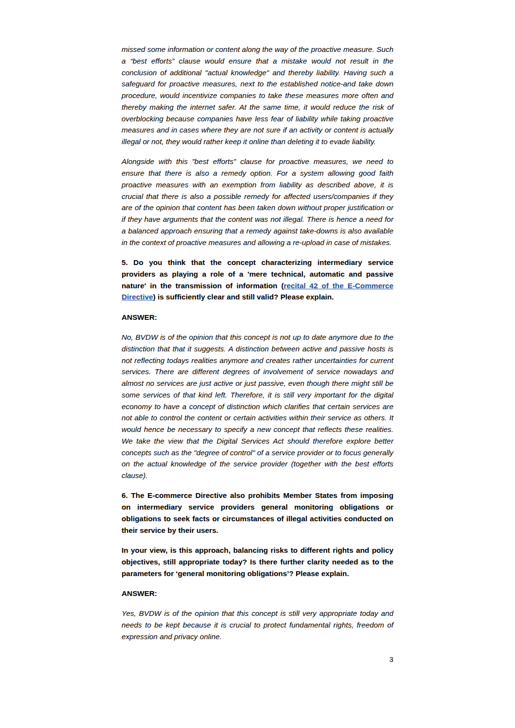missed some information or content along the way of the proactive measure. Such a “best efforts” clause would ensure that a mistake would not result in the conclusion of additional "actual knowledge" and thereby liability. Having such a safeguard for proactive measures, next to the established notice-and take down procedure, would incentivize companies to take these measures more often and thereby making the internet safer. At the same time, it would reduce the risk of overblocking because companies have less fear of liability while taking proactive measures and in cases where they are not sure if an activity or content is actually illegal or not, they would rather keep it online than deleting it to evade liability.
Alongside with this ”best efforts” clause for proactive measures, we need to ensure that there is also a remedy option. For a system allowing good faith proactive measures with an exemption from liability as described above, it is crucial that there is also a possible remedy for affected users/companies if they are of the opinion that content has been taken down without proper justification or if they have arguments that the content was not illegal. There is hence a need for a balanced approach ensuring that a remedy against take-downs is also available in the context of proactive measures and allowing a re-upload in case of mistakes.
5. Do you think that the concept characterizing intermediary service providers as playing a role of a 'mere technical, automatic and passive nature' in the transmission of information (recital 42 of the E-Commerce Directive) is sufficiently clear and still valid? Please explain.
ANSWER:
No, BVDW is of the opinion that this concept is not up to date anymore due to the distinction that that it suggests. A distinction between active and passive hosts is not reflecting todays realities anymore and creates rather uncertainties for current services. There are different degrees of involvement of service nowadays and almost no services are just active or just passive, even though there might still be some services of that kind left. Therefore, it is still very important for the digital economy to have a concept of distinction which clarifies that certain services are not able to control the content or certain activities within their service as others. It would hence be necessary to specify a new concept that reflects these realities. We take the view that the Digital Services Act should therefore explore better concepts such as the "degree of control" of a service provider or to focus generally on the actual knowledge of the service provider (together with the best efforts clause).
6. The E-commerce Directive also prohibits Member States from imposing on intermediary service providers general monitoring obligations or obligations to seek facts or circumstances of illegal activities conducted on their service by their users.
In your view, is this approach, balancing risks to different rights and policy objectives, still appropriate today? Is there further clarity needed as to the parameters for ‘general monitoring obligations’? Please explain.
ANSWER:
Yes, BVDW is of the opinion that this concept is still very appropriate today and needs to be kept because it is crucial to protect fundamental rights, freedom of expression and privacy online.
3